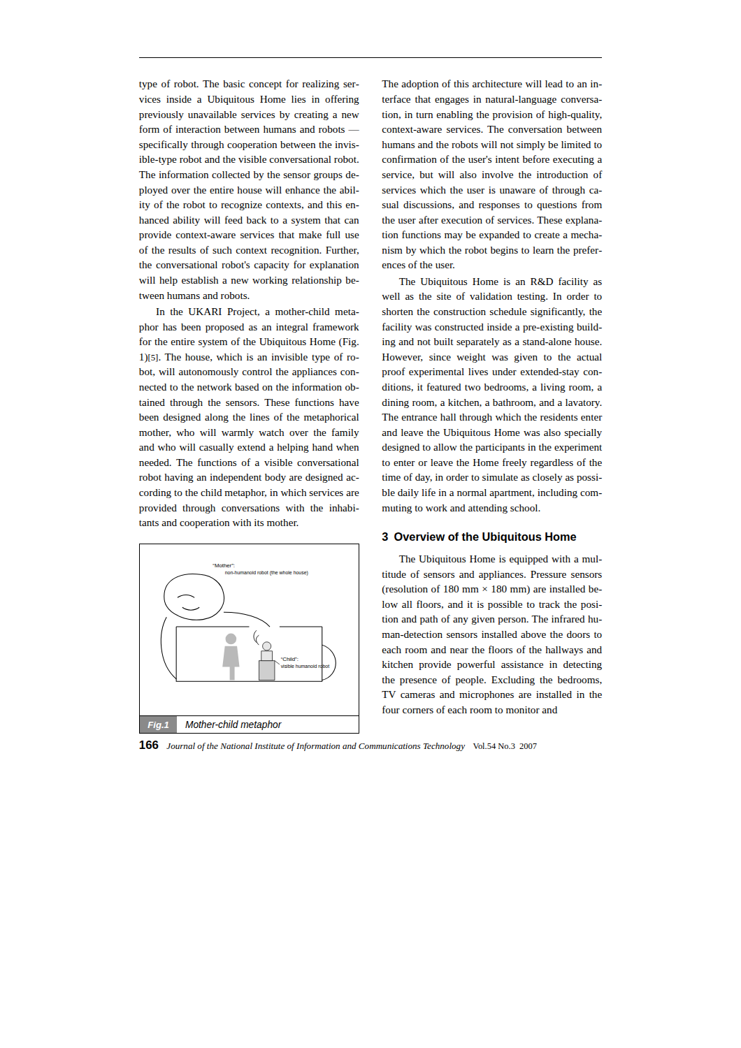type of robot. The basic concept for realizing services inside a Ubiquitous Home lies in offering previously unavailable services by creating a new form of interaction between humans and robots — specifically through cooperation between the invisible-type robot and the visible conversational robot. The information collected by the sensor groups deployed over the entire house will enhance the ability of the robot to recognize contexts, and this enhanced ability will feed back to a system that can provide context-aware services that make full use of the results of such context recognition. Further, the conversational robot's capacity for explanation will help establish a new working relationship between humans and robots.
In the UKARI Project, a mother-child metaphor has been proposed as an integral framework for the entire system of the Ubiquitous Home (Fig. 1)[5]. The house, which is an invisible type of robot, will autonomously control the appliances connected to the network based on the information obtained through the sensors. These functions have been designed along the lines of the metaphorical mother, who will warmly watch over the family and who will casually extend a helping hand when needed. The functions of a visible conversational robot having an independent body are designed according to the child metaphor, in which services are provided through conversations with the inhabitants and cooperation with its mother.
“Mother”: non-humanoid robot (the whole house) “Child”: visible humanoid robot
Fig.1
Mother-child metaphor
The adoption of this architecture will lead to an interface that engages in natural-language conversation, in turn enabling the provision of high-quality, context-aware services. The conversation between humans and the robots will not simply be limited to confirmation of the user's intent before executing a service, but will also involve the introduction of services which the user is unaware of through casual discussions, and responses to questions from the user after execution of services. These explanation functions may be expanded to create a mechanism by which the robot begins to learn the preferences of the user.
The Ubiquitous Home is an R&D facility as well as the site of validation testing. In order to shorten the construction schedule significantly, the facility was constructed inside a pre-existing building and not built separately as a stand-alone house. However, since weight was given to the actual proof experimental lives under extended-stay conditions, it featured two bedrooms, a living room, a dining room, a kitchen, a bathroom, and a lavatory. The entrance hall through which the residents enter and leave the Ubiquitous Home was also specially designed to allow the participants in the experiment to enter or leave the Home freely regardless of the time of day, in order to simulate as closely as possible daily life in a normal apartment, including commuting to work and attending school.
3 Overview of the Ubiquitous Home
The Ubiquitous Home is equipped with a multitude of sensors and appliances. Pressure sensors (resolution of 180 mm × 180 mm) are installed below all floors, and it is possible to track the position and path of any given person. The infrared human-detection sensors installed above the doors to each room and near the floors of the hallways and kitchen provide powerful assistance in detecting the presence of people. Excluding the bedrooms, TV cameras and microphones are installed in the four corners of each room to monitor and
166 Journal of the National Institute of Information and Communications Technology Vol.54 No.3 2007